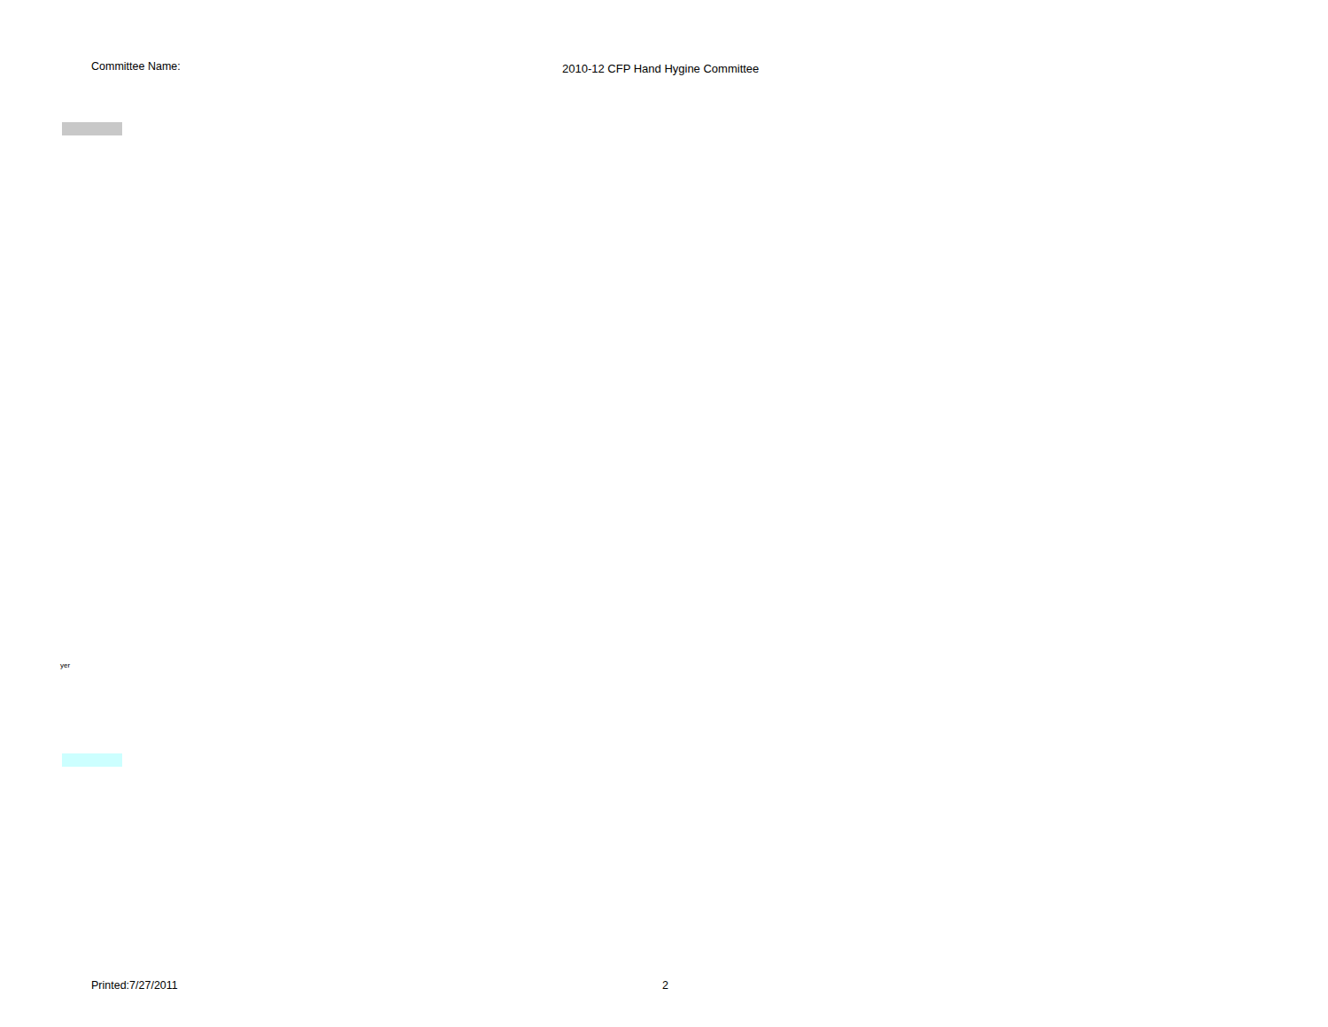Committee Name:
2010-12 CFP Hand Hygine Committee
yer
Printed:7/27/2011
2